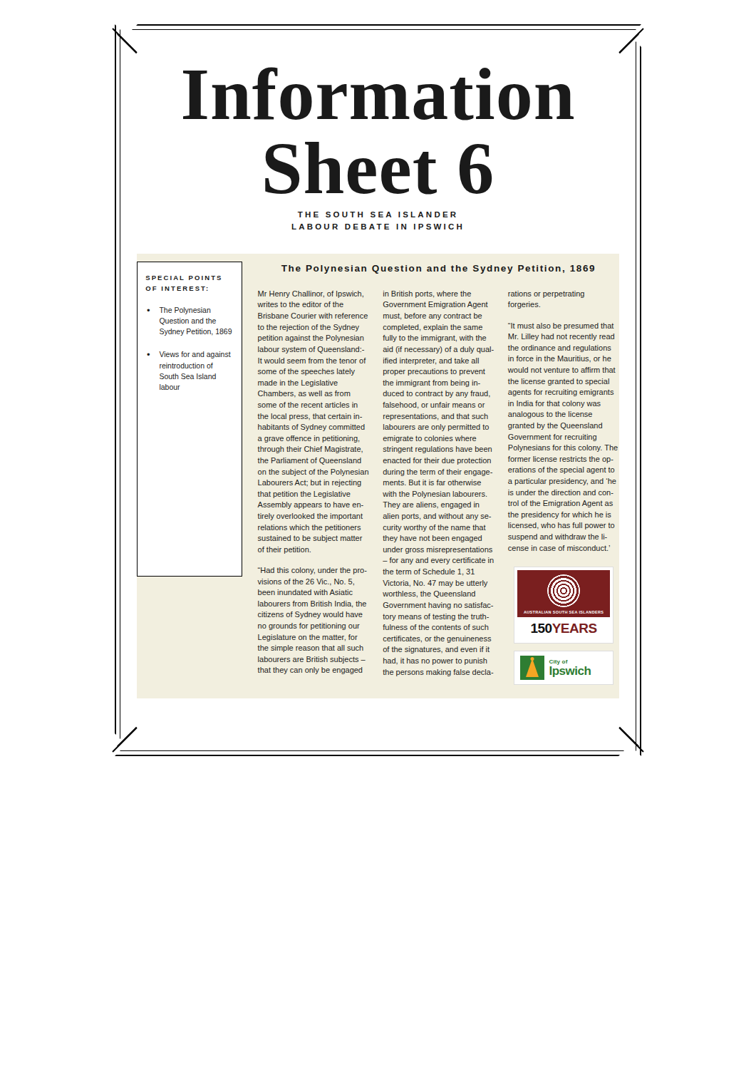Information Sheet 6
The South Sea Islander
Labour Debate in Ipswich
Special points of interest:
The Polynesian Question and the Sydney Petition, 1869
Views for and against reintroduction of South Sea Island labour
The Polynesian Question and the Sydney Petition, 1869
Mr Henry Challinor, of Ipswich, writes to the editor of the Brisbane Courier with reference to the rejection of the Sydney petition against the Polynesian labour system of Queensland:-
It would seem from the tenor of some of the speeches lately made in the Legislative Chambers, as well as from some of the recent articles in the local press, that certain inhabitants of Sydney committed a grave offence in petitioning, through their Chief Magistrate, the Parliament of Queensland on the subject of the Polynesian Labourers Act; but in rejecting that petition the Legislative Assembly appears to have entirely overlooked the important relations which the petitioners sustained to be subject matter of their petition.
“Had this colony, under the provisions of the 26 Vic., No. 5, been inundated with Asiatic labourers from British India, the citizens of Sydney would have no grounds for petitioning our Legislature on the matter, for the simple reason that all such labourers are British subjects – that they can only be engaged in British ports, where the Government Emigration Agent must, before any contract be completed, explain the same fully to the immigrant, with the aid (if necessary) of a duly qualified interpreter, and take all proper precautions to prevent the immigrant from being induced to contract by any fraud, falsehood, or unfair means or representations, and that such labourers are only permitted to emigrate to colonies where stringent regulations have been enacted for their due protection during the term of their engagements. But it is far otherwise with the Polynesian labourers. They are aliens, engaged in alien ports, and without any security worthy of the name that they have not been engaged under gross misrepresentations – for any and every certificate in the term of Schedule 1, 31 Victoria, No. 47 may be utterly worthless, the Queensland Government having no satisfactory means of testing the truthfulness of the contents of such certificates, or the genuineness of the signatures, and even if it had, it has no power to punish the persons making false declarations or perpetrating forgeries.
“It must also be presumed that Mr. Lilley had not recently read the ordinance and regulations in force in the Mauritius, or he would not venture to affirm that the license granted to special agents for recruiting emigrants in India for that colony was analogous to the license granted by the Queensland Government for recruiting Polynesians for this colony. The former license restricts the operations of the special agent to a particular presidency, and ‘he is under the direction and control of the Emigration Agent as the presidency for which he is licensed, who has full power to suspend and withdraw the license in case of misconduct.’
AUSTRALIAN SOUTH SEA ISLANDERS
150YEARS
City of
Ipswich